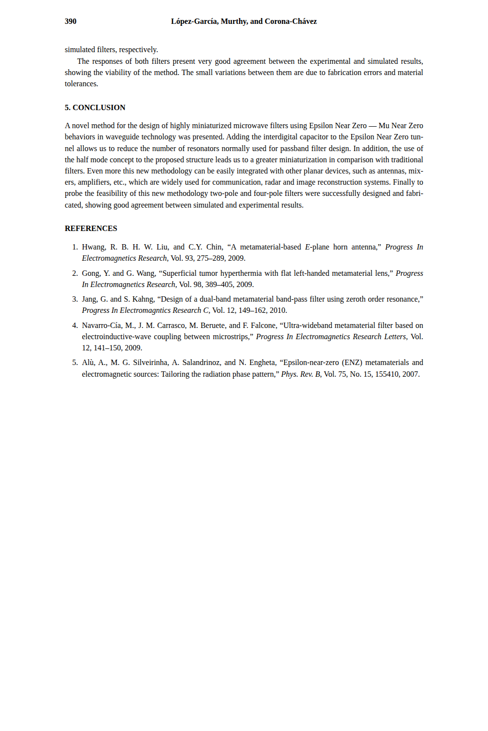390 López-García, Murthy, and Corona-Chávez
simulated filters, respectively.
The responses of both filters present very good agreement between the experimental and simulated results, showing the viability of the method. The small variations between them are due to fabrication errors and material tolerances.
5. CONCLUSION
A novel method for the design of highly miniaturized microwave filters using Epsilon Near Zero — Mu Near Zero behaviors in waveguide technology was presented. Adding the interdigital capacitor to the Epsilon Near Zero tunnel allows us to reduce the number of resonators normally used for passband filter design. In addition, the use of the half mode concept to the proposed structure leads us to a greater miniaturization in comparison with traditional filters. Even more this new methodology can be easily integrated with other planar devices, such as antennas, mixers, amplifiers, etc., which are widely used for communication, radar and image reconstruction systems. Finally to probe the feasibility of this new methodology two-pole and four-pole filters were successfully designed and fabricated, showing good agreement between simulated and experimental results.
REFERENCES
Hwang, R. B. H. W. Liu, and C.Y. Chin, “A metamaterial-based E-plane horn antenna,” Progress In Electromagnetics Research, Vol. 93, 275–289, 2009.
Gong, Y. and G. Wang, “Superficial tumor hyperthermia with flat left-handed metamaterial lens,” Progress In Electromagnetics Research, Vol. 98, 389–405, 2009.
Jang, G. and S. Kahng, “Design of a dual-band metamaterial band-pass filter using zeroth order resonance,” Progress In Electromagntics Research C, Vol. 12, 149–162, 2010.
Navarro-Cía, M., J. M. Carrasco, M. Beruete, and F. Falcone, “Ultra-wideband metamaterial filter based on electroinductive-wave coupling between microstrips,” Progress In Electromagnetics Research Letters, Vol. 12, 141–150, 2009.
Alù, A., M. G. Silveirinha, A. Salandrinoz, and N. Engheta, “Epsilon-near-zero (ENZ) metamaterials and electromagnetic sources: Tailoring the radiation phase pattern,” Phys. Rev. B, Vol. 75, No. 15, 155410, 2007.